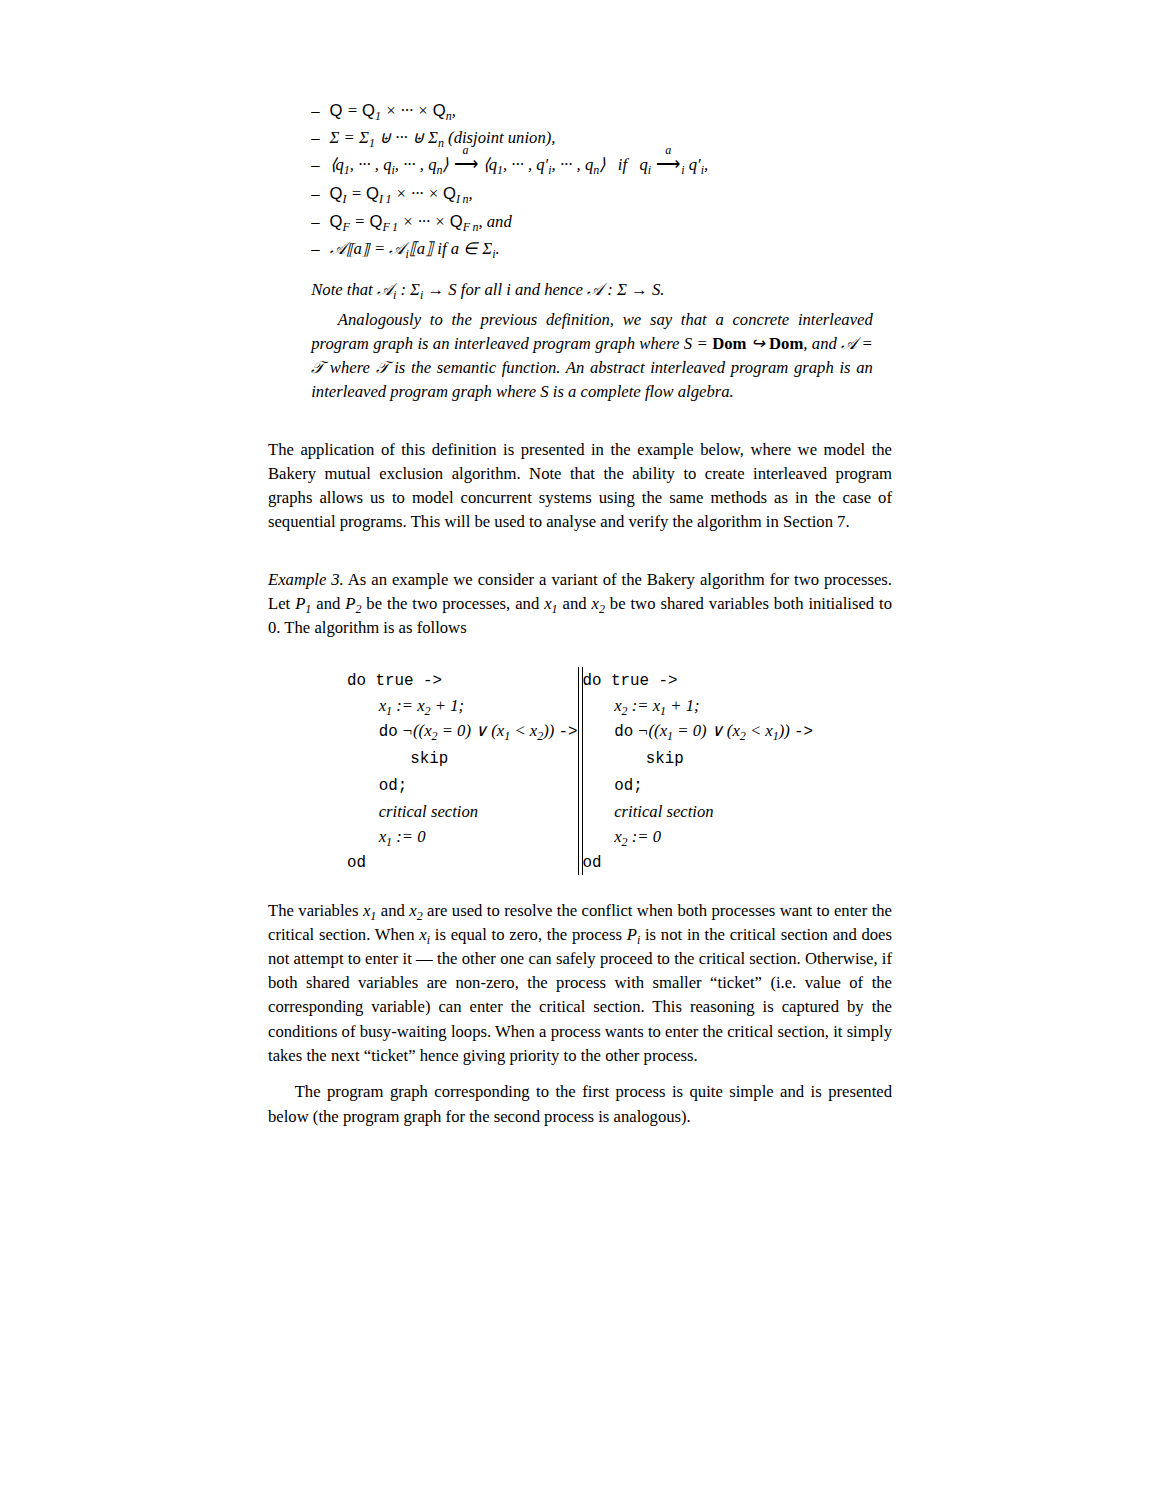Q = Q1 × ··· × Qn,
Σ = Σ1 ⊎ ··· ⊎ Σn (disjoint union),
⟨q1, ··· , qi, ··· , qn⟩ a⟶ ⟨q1, ··· , q′i, ··· , qn⟩ if qi a⟶i q′i,
QI = QI 1 × ··· × QI n,
QF = QF 1 × ··· × QF n, and
𝒜⟦a⟧ = 𝒜i⟦a⟧ if a ∈ Σi.
Note that 𝒜i : Σi → S for all i and hence 𝒜 : Σ → S.
Analogously to the previous definition, we say that a concrete interleaved program graph is an interleaved program graph where S = Dom ↪ Dom, and 𝒜 = 𝒯 where 𝒯 is the semantic function. An abstract interleaved program graph is an interleaved program graph where S is a complete flow algebra.
The application of this definition is presented in the example below, where we model the Bakery mutual exclusion algorithm. Note that the ability to create interleaved program graphs allows us to model concurrent systems using the same methods as in the case of sequential programs. This will be used to analyse and verify the algorithm in Section 7.
Example 3. As an example we consider a variant of the Bakery algorithm for two processes. Let P1 and P2 be the two processes, and x1 and x2 be two shared variables both initialised to 0. The algorithm is as follows
| do true -> x 1 := x 2 + 1; do ¬((x 2 = 0) ∨ (x 1 < x 2 )) -> skip od; critical section x 1 := 0 od | | do true -> x 2 := x 1 + 1; do ¬((x 1 = 0) ∨ (x 2 < x 1 )) -> skip od; critical section x 2 := 0 od |
The variables x1 and x2 are used to resolve the conflict when both processes want to enter the critical section. When xi is equal to zero, the process Pi is not in the critical section and does not attempt to enter it — the other one can safely proceed to the critical section. Otherwise, if both shared variables are non-zero, the process with smaller “ticket” (i.e. value of the corresponding variable) can enter the critical section. This reasoning is captured by the conditions of busy-waiting loops. When a process wants to enter the critical section, it simply takes the next “ticket” hence giving priority to the other process.
The program graph corresponding to the first process is quite simple and is presented below (the program graph for the second process is analogous).